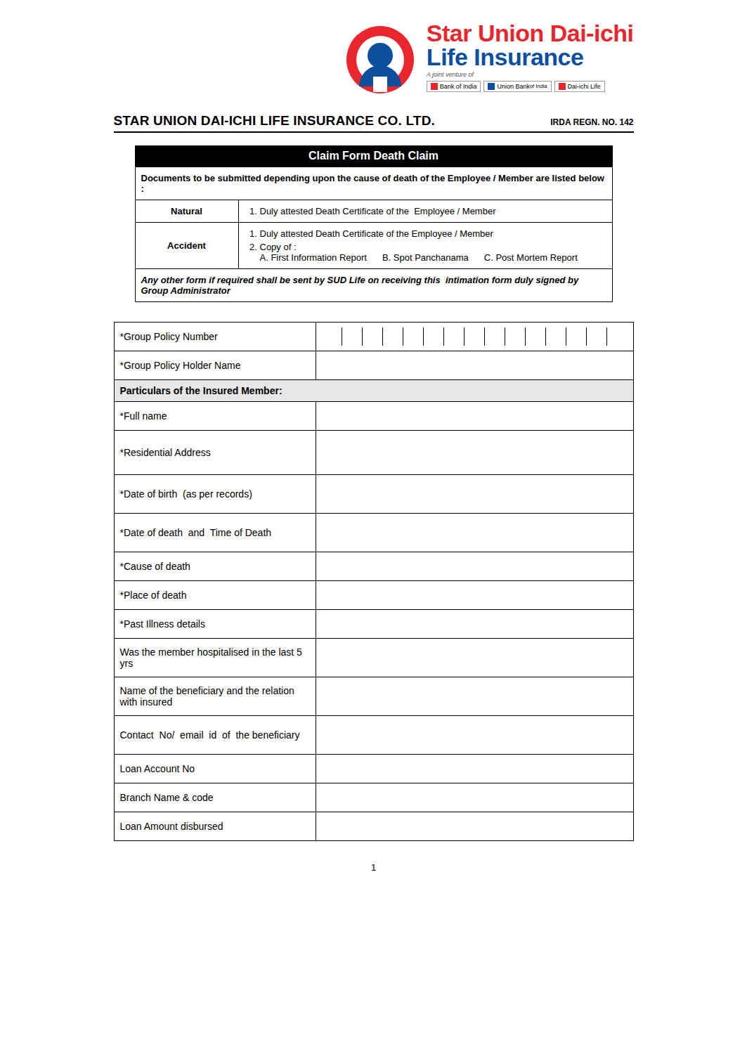Star Union Dai-ichi
Life Insurance
A joint venture of
Bank of India
Union Bank of India
Dai-ichi Life
STAR UNION DAI-ICHI LIFE INSURANCE CO. LTD.
IRDA REGN. NO. 142
Claim Form Death Claim
| Documents to be submitted depending upon the cause of death of the Employee / Member are listed below : |
| Natural | Duly attested Death Certificate of the Employee / Member |
| Accident | Duly attested Death Certificate of the Employee / Member Copy of : A. First Information Report B. Spot Panchanama C. Post Mortem Report |
| Any other form if required shall be sent by SUD Life on receiving this intimation form duly signed by Group Administrator |
| *Group Policy Number | |
| *Group Policy Holder Name | |
| Particulars of the Insured Member: |
| *Full name | |
| *Residential Address | |
| *Date of birth (as per records) | |
| *Date of death and Time of Death | |
| *Cause of death | |
| *Place of death | |
| *Past Illness details | |
| Was the member hospitalised in the last 5 yrs | |
| Name of the beneficiary and the relation with insured | |
| Contact No/ email id of the beneficiary | |
| Loan Account No | |
| Branch Name & code | |
| Loan Amount disbursed | |
1